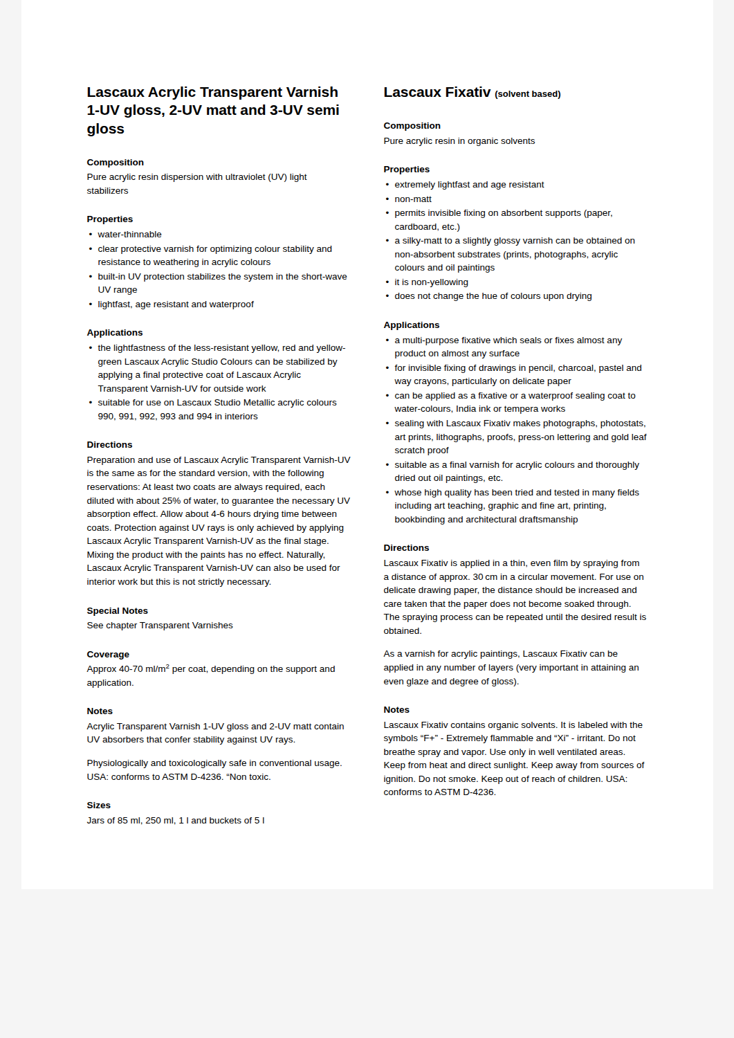Lascaux Acrylic Transparent Varnish 1-UV gloss, 2-UV matt and 3-UV semi gloss
Composition
Pure acrylic resin dispersion with ultraviolet (UV) light stabilizers
Properties
water-thinnable
clear protective varnish for optimizing colour stability and resistance to weathering in acrylic colours
built-in UV protection stabilizes the system in the short-wave UV range
lightfast, age resistant and waterproof
Applications
the lightfastness of the less-resistant yellow, red and yellow-green Lascaux Acrylic Studio Colours can be stabilized by applying a final protective coat of Lascaux Acrylic Transparent Varnish-UV for outside work
suitable for use on Lascaux Studio Metallic acrylic colours 990, 991, 992, 993 and 994 in interiors
Directions
Preparation and use of Lascaux Acrylic Transparent Varnish-UV is the same as for the standard version, with the following reservations: At least two coats are always required, each diluted with about 25% of water, to guarantee the necessary UV absorption effect. Allow about 4-6 hours drying time between coats. Protection against UV rays is only achieved by applying Lascaux Acrylic Transparent Varnish-UV as the final stage. Mixing the product with the paints has no effect. Naturally, Lascaux Acrylic Transparent Varnish-UV can also be used for interior work but this is not strictly necessary.
Special Notes
See chapter Transparent Varnishes
Coverage
Approx 40-70 ml/m2 per coat, depending on the support and application.
Notes
Acrylic Transparent Varnish 1-UV gloss and 2-UV matt contain UV absorbers that confer stability against UV rays.
Physiologically and toxicologically safe in conventional usage. USA: conforms to ASTM D-4236. “Non toxic.
Sizes
Jars of 85 ml, 250 ml, 1 l and buckets of 5 l
Lascaux Fixativ (solvent based)
Composition
Pure acrylic resin in organic solvents
Properties
extremely lightfast and age resistant
non-matt
permits invisible fixing on absorbent supports (paper, cardboard, etc.)
a silky-matt to a slightly glossy varnish can be obtained on non-absorbent substrates (prints, photographs, acrylic colours and oil paintings
it is non-yellowing
does not change the hue of colours upon drying
Applications
a multi-purpose fixative which seals or fixes almost any product on almost any surface
for invisible fixing of drawings in pencil, charcoal, pastel and way crayons, particularly on delicate paper
can be applied as a fixative or a waterproof sealing coat to water-colours, India ink or tempera works
sealing with Lascaux Fixativ makes photographs, photostats, art prints, lithographs, proofs, press-on lettering and gold leaf scratch proof
suitable as a final varnish for acrylic colours and thoroughly dried out oil paintings, etc.
whose high quality has been tried and tested in many fields including art teaching, graphic and fine art, printing, bookbinding and architectural draftsmanship
Directions
Lascaux Fixativ is applied in a thin, even film by spraying from a distance of approx. 30 cm in a circular movement. For use on delicate drawing paper, the distance should be increased and care taken that the paper does not become soaked through. The spraying process can be repeated until the desired result is obtained.
As a varnish for acrylic paintings, Lascaux Fixativ can be applied in any number of layers (very important in attaining an even glaze and degree of gloss).
Notes
Lascaux Fixativ contains organic solvents. It is labeled with the symbols “F+” - Extremely flammable and “Xi” - irritant. Do not breathe spray and vapor. Use only in well ventilated areas. Keep from heat and direct sunlight. Keep away from sources of ignition. Do not smoke. Keep out of reach of children. USA: conforms to ASTM D-4236.